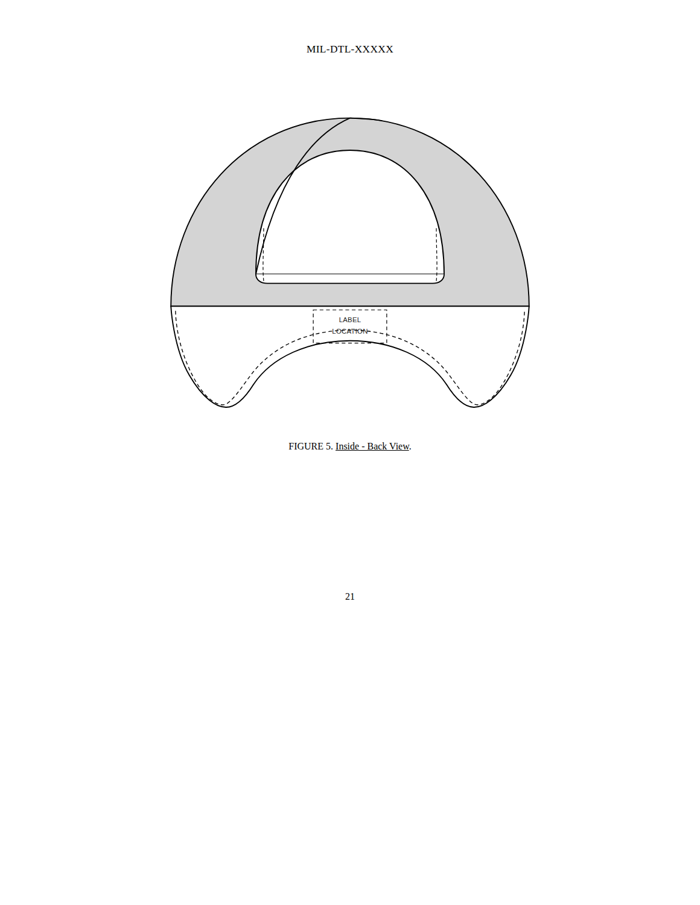MIL-DTL-XXXXX
LABEL LOCATION
FIGURE 5. Inside - Back View.
21